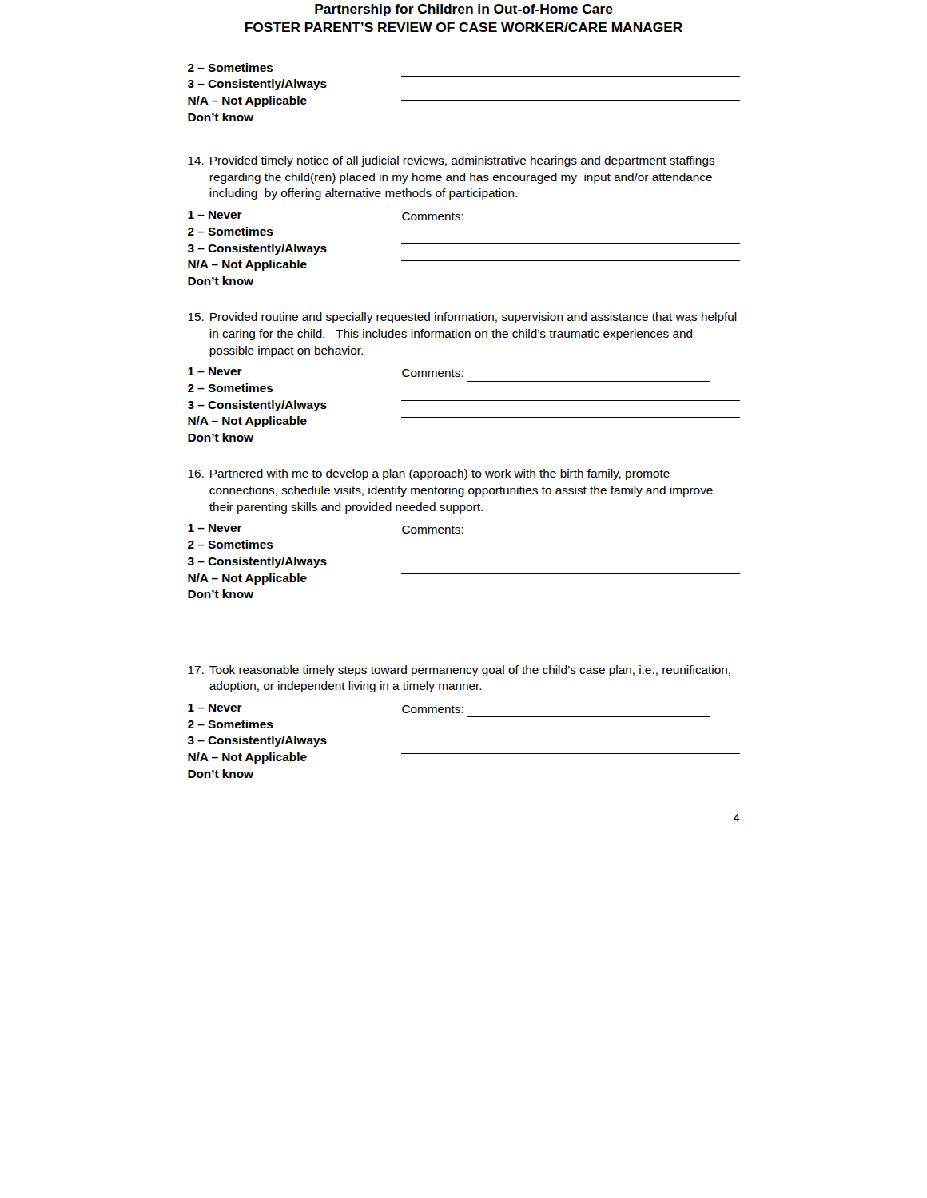Partnership for Children in Out-of-Home Care FOSTER PARENT’S REVIEW OF CASE WORKER/CARE MANAGER
2 – Sometimes
3 – Consistently/Always
N/A – Not Applicable
Don’t know
14. Provided timely notice of all judicial reviews, administrative hearings and department staffings regarding the child(ren) placed in my home and has encouraged my input and/or attendance including by offering alternative methods of participation.
1 – Never
2 – Sometimes
3 – Consistently/Always
N/A – Not Applicable
Don’t know
Comments:
15. Provided routine and specially requested information, supervision and assistance that was helpful in caring for the child. This includes information on the child’s traumatic experiences and possible impact on behavior.
1 – Never
2 – Sometimes
3 – Consistently/Always
N/A – Not Applicable
Don’t know
Comments:
16. Partnered with me to develop a plan (approach) to work with the birth family, promote connections, schedule visits, identify mentoring opportunities to assist the family and improve their parenting skills and provided needed support.
1 – Never
2 – Sometimes
3 – Consistently/Always
N/A – Not Applicable
Don’t know
Comments:
17. Took reasonable timely steps toward permanency goal of the child’s case plan, i.e., reunification, adoption, or independent living in a timely manner.
1 – Never
2 – Sometimes
3 – Consistently/Always
N/A – Not Applicable
Don’t know
Comments:
4